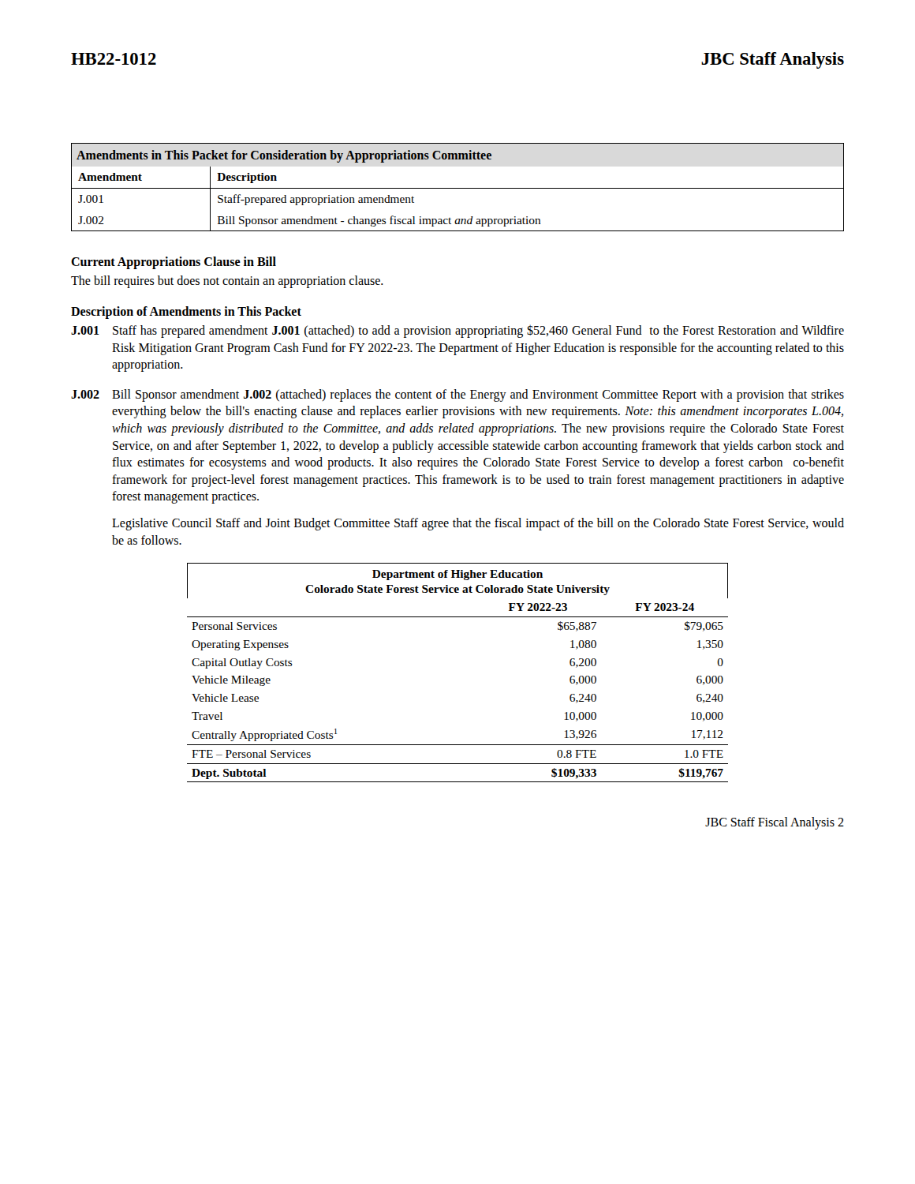HB22-1012 JBC Staff Analysis
Amendments in This Packet for Consideration by Appropriations Committee
| Amendment | Description |
| --- | --- |
| J.001 | Staff-prepared appropriation amendment |
| J.002 | Bill Sponsor amendment - changes fiscal impact and appropriation |
Current Appropriations Clause in Bill
The bill requires but does not contain an appropriation clause.
Description of Amendments in This Packet
J.001
Staff has prepared amendment J.001 (attached) to add a provision appropriating $52,460 General Fund to the Forest Restoration and Wildfire Risk Mitigation Grant Program Cash Fund for FY 2022-23. The Department of Higher Education is responsible for the accounting related to this appropriation.
J.002
Bill Sponsor amendment J.002 (attached) replaces the content of the Energy and Environment Committee Report with a provision that strikes everything below the bill's enacting clause and replaces earlier provisions with new requirements. Note: this amendment incorporates L.004, which was previously distributed to the Committee, and adds related appropriations. The new provisions require the Colorado State Forest Service, on and after September 1, 2022, to develop a publicly accessible statewide carbon accounting framework that yields carbon stock and flux estimates for ecosystems and wood products. It also requires the Colorado State Forest Service to develop a forest carbon co-benefit framework for project-level forest management practices. This framework is to be used to train forest management practitioners in adaptive forest management practices.
Legislative Council Staff and Joint Budget Committee Staff agree that the fiscal impact of the bill on the Colorado State Forest Service, would be as follows.
Department of Higher Education Colorado State Forest Service at Colorado State University
| | FY 2022-23 | FY 2023-24 |
| --- | --- | --- |
| Personal Services | $65,887 | $79,065 |
| Operating Expenses | 1,080 | 1,350 |
| Capital Outlay Costs | 6,200 | 0 |
| Vehicle Mileage | 6,000 | 6,000 |
| Vehicle Lease | 6,240 | 6,240 |
| Travel | 10,000 | 10,000 |
| Centrally Appropriated Costs 1 | 13,926 | 17,112 |
| FTE – Personal Services | 0.8 FTE | 1.0 FTE |
| Dept. Subtotal | $109,333 | $119,767 |
JBC Staff Fiscal Analysis 2